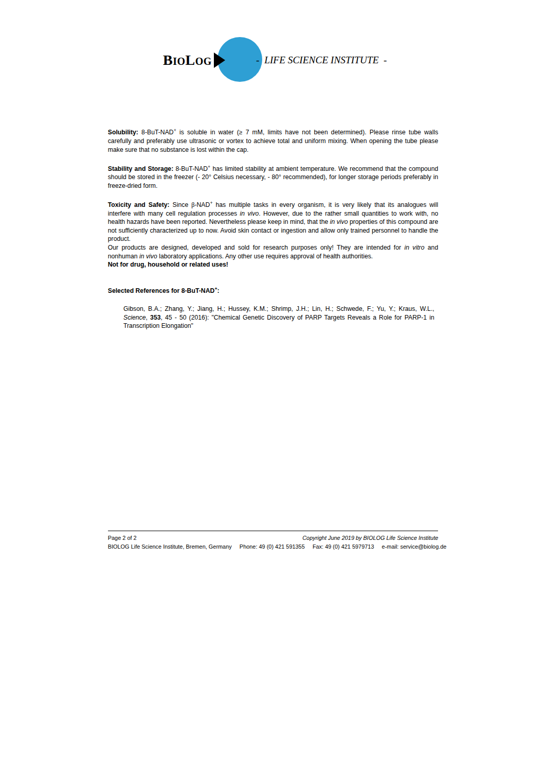BIOLOG
- LIFE SCIENCE INSTITUTE -
Solubility: 8-BuT-NAD+ is soluble in water (≥ 7 mM, limits have not been determined). Please rinse tube walls carefully and preferably use ultrasonic or vortex to achieve total and uniform mixing. When opening the tube please make sure that no substance is lost within the cap.
Stability and Storage: 8-BuT-NAD+ has limited stability at ambient temperature. We recommend that the compound should be stored in the freezer (- 20° Celsius necessary, - 80° recommended), for longer storage periods preferably in freeze-dried form.
Toxicity and Safety: Since β-NAD+ has multiple tasks in every organism, it is very likely that its analogues will interfere with many cell regulation processes in vivo. However, due to the rather small quantities to work with, no health hazards have been reported. Nevertheless please keep in mind, that the in vivo properties of this compound are not sufficiently characterized up to now. Avoid skin contact or ingestion and allow only trained personnel to handle the product.
Our products are designed, developed and sold for research purposes only! They are intended for in vitro and nonhuman in vivo laboratory applications. Any other use requires approval of health authorities.
Not for drug, household or related uses!
Selected References for 8-BuT-NAD+:
Gibson, B.A.; Zhang, Y.; Jiang, H.; Hussey, K.M.; Shrimp, J.H.; Lin, H.; Schwede, F.; Yu, Y.; Kraus, W.L., Science, 353, 45 - 50 (2016): "Chemical Genetic Discovery of PARP Targets Reveals a Role for PARP-1 in Transcription Elongation"
Page 2 of 2
Copyright June 2019 by BIOLOG Life Science Institute
BIOLOG Life Science Institute, Bremen, Germany Phone: 49 (0) 421 591355 Fax: 49 (0) 421 5979713 e-mail: service@biolog.de